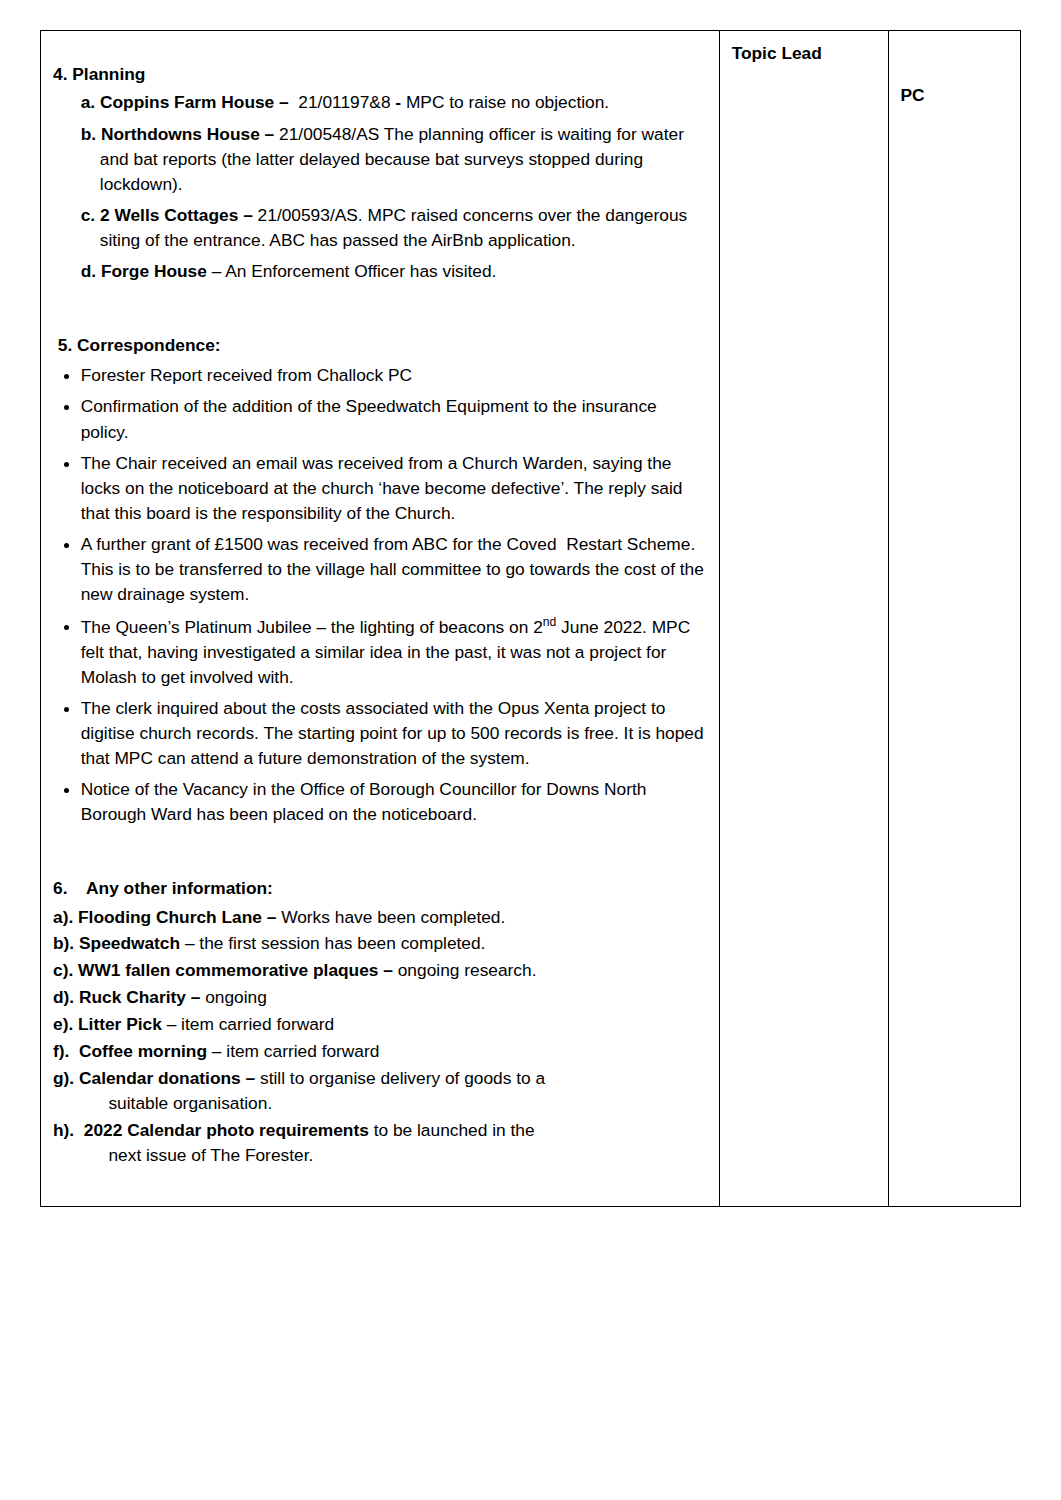| 4. Planning a. Coppins Farm House – 21/01197&8 - MPC to raise no objection. b. Northdowns House – 21/00548/AS The planning officer is waiting for water and bat reports (the latter delayed because bat surveys stopped during lockdown). c. 2 Wells Cottages – 21/00593/AS. MPC raised concerns over the dangerous siting of the entrance. ABC has passed the AirBnb application. d. Forge House – An Enforcement Officer has visited. 5. Correspondence: Forester Report received from Challock PC Confirmation of the addition of the Speedwatch Equipment to the insurance policy. The Chair received an email was received from a Church Warden, saying the locks on the noticeboard at the church ‘have become defective’. The reply said that this board is the responsibility of the Church. A further grant of £1500 was received from ABC for the Coved Restart Scheme. This is to be transferred to the village hall committee to go towards the cost of the new drainage system. The Queen’s Platinum Jubilee – the lighting of beacons on 2 nd June 2022. MPC felt that, having investigated a similar idea in the past, it was not a project for Molash to get involved with. The clerk inquired about the costs associated with the Opus Xenta project to digitise church records. The starting point for up to 500 records is free. It is hoped that MPC can attend a future demonstration of the system. Notice of the Vacancy in the Office of Borough Councillor for Downs North Borough Ward has been placed on the noticeboard. 6. Any other information: a). Flooding Church Lane – Works have been completed. b). Speedwatch – the first session has been completed. c). WW1 fallen commemorative plaques – ongoing research. d). Ruck Charity – ongoing e). Litter Pick – item carried forward f). Coffee morning – item carried forward g). Calendar donations – still to organise delivery of goods to a suitable organisation. h). 2022 Calendar photo requirements to be launched in the next issue of The Forester. | Topic Lead | PC |